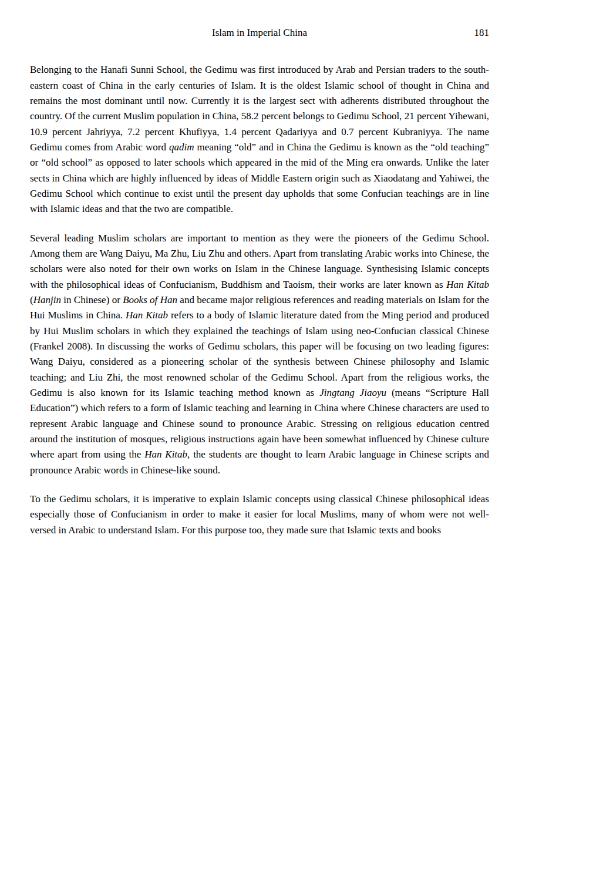Islam in Imperial China 181
Belonging to the Hanafi Sunni School, the Gedimu was first introduced by Arab and Persian traders to the south-eastern coast of China in the early centuries of Islam. It is the oldest Islamic school of thought in China and remains the most dominant until now. Currently it is the largest sect with adherents distributed throughout the country. Of the current Muslim population in China, 58.2 percent belongs to Gedimu School, 21 percent Yihewani, 10.9 percent Jahriyya, 7.2 percent Khufiyya, 1.4 percent Qadariyya and 0.7 percent Kubraniyya. The name Gedimu comes from Arabic word qadim meaning “old” and in China the Gedimu is known as the “old teaching” or “old school” as opposed to later schools which appeared in the mid of the Ming era onwards. Unlike the later sects in China which are highly influenced by ideas of Middle Eastern origin such as Xiaodatang and Yahiwei, the Gedimu School which continue to exist until the present day upholds that some Confucian teachings are in line with Islamic ideas and that the two are compatible.
Several leading Muslim scholars are important to mention as they were the pioneers of the Gedimu School. Among them are Wang Daiyu, Ma Zhu, Liu Zhu and others. Apart from translating Arabic works into Chinese, the scholars were also noted for their own works on Islam in the Chinese language. Synthesising Islamic concepts with the philosophical ideas of Confucianism, Buddhism and Taoism, their works are later known as Han Kitab (Hanjin in Chinese) or Books of Han and became major religious references and reading materials on Islam for the Hui Muslims in China. Han Kitab refers to a body of Islamic literature dated from the Ming period and produced by Hui Muslim scholars in which they explained the teachings of Islam using neo-Confucian classical Chinese (Frankel 2008). In discussing the works of Gedimu scholars, this paper will be focusing on two leading figures: Wang Daiyu, considered as a pioneering scholar of the synthesis between Chinese philosophy and Islamic teaching; and Liu Zhi, the most renowned scholar of the Gedimu School. Apart from the religious works, the Gedimu is also known for its Islamic teaching method known as Jingtang Jiaoyu (means “Scripture Hall Education”) which refers to a form of Islamic teaching and learning in China where Chinese characters are used to represent Arabic language and Chinese sound to pronounce Arabic. Stressing on religious education centred around the institution of mosques, religious instructions again have been somewhat influenced by Chinese culture where apart from using the Han Kitab, the students are thought to learn Arabic language in Chinese scripts and pronounce Arabic words in Chinese-like sound.
To the Gedimu scholars, it is imperative to explain Islamic concepts using classical Chinese philosophical ideas especially those of Confucianism in order to make it easier for local Muslims, many of whom were not well-versed in Arabic to understand Islam. For this purpose too, they made sure that Islamic texts and books